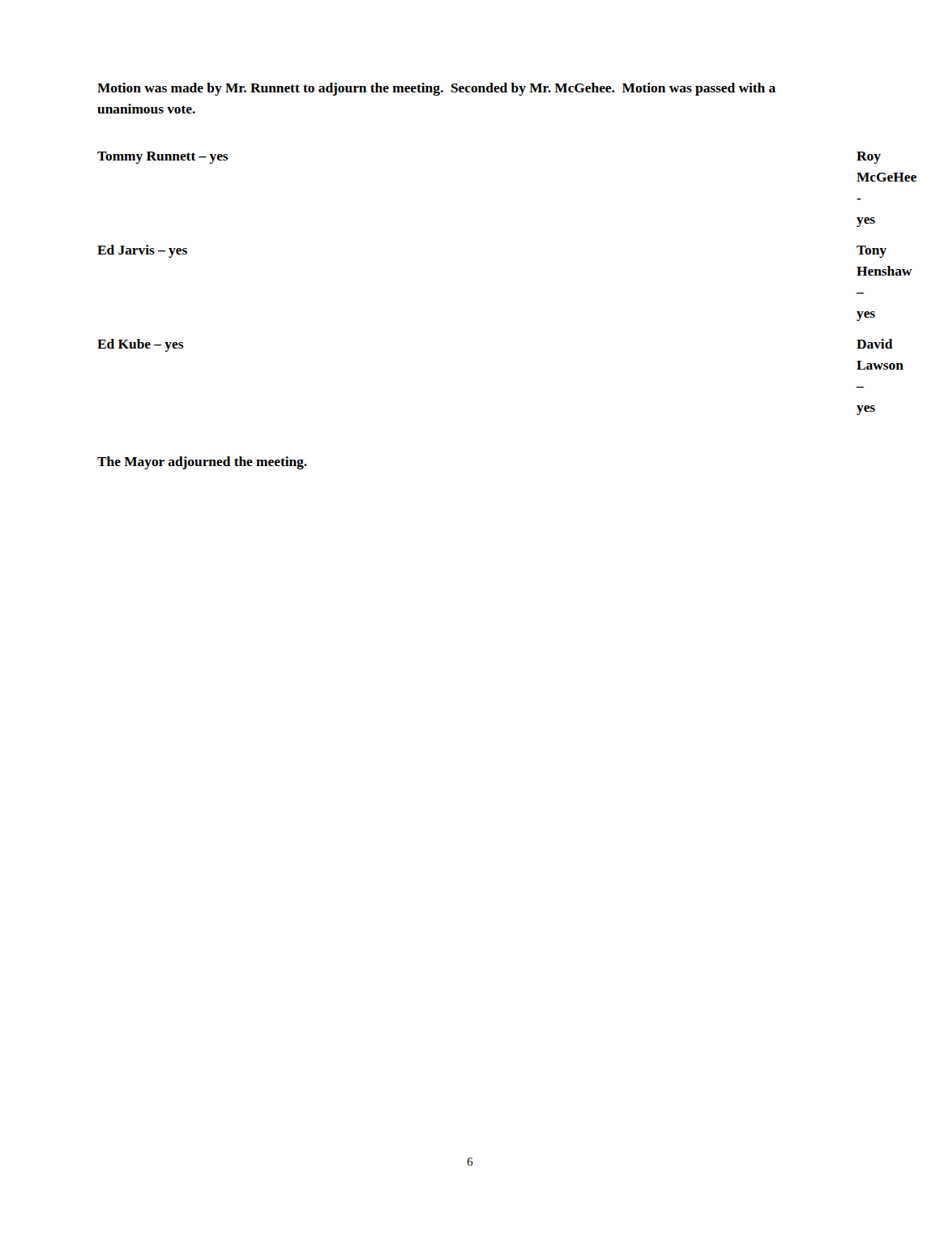Motion was made by Mr. Runnett to adjourn the meeting. Seconded by Mr. McGehee. Motion was passed with a unanimous vote.
| Tommy Runnett – yes | Roy McGeHee - yes |
| Ed Jarvis – yes | Tony Henshaw – yes |
| Ed Kube – yes | David Lawson – yes |
The Mayor adjourned the meeting.
6